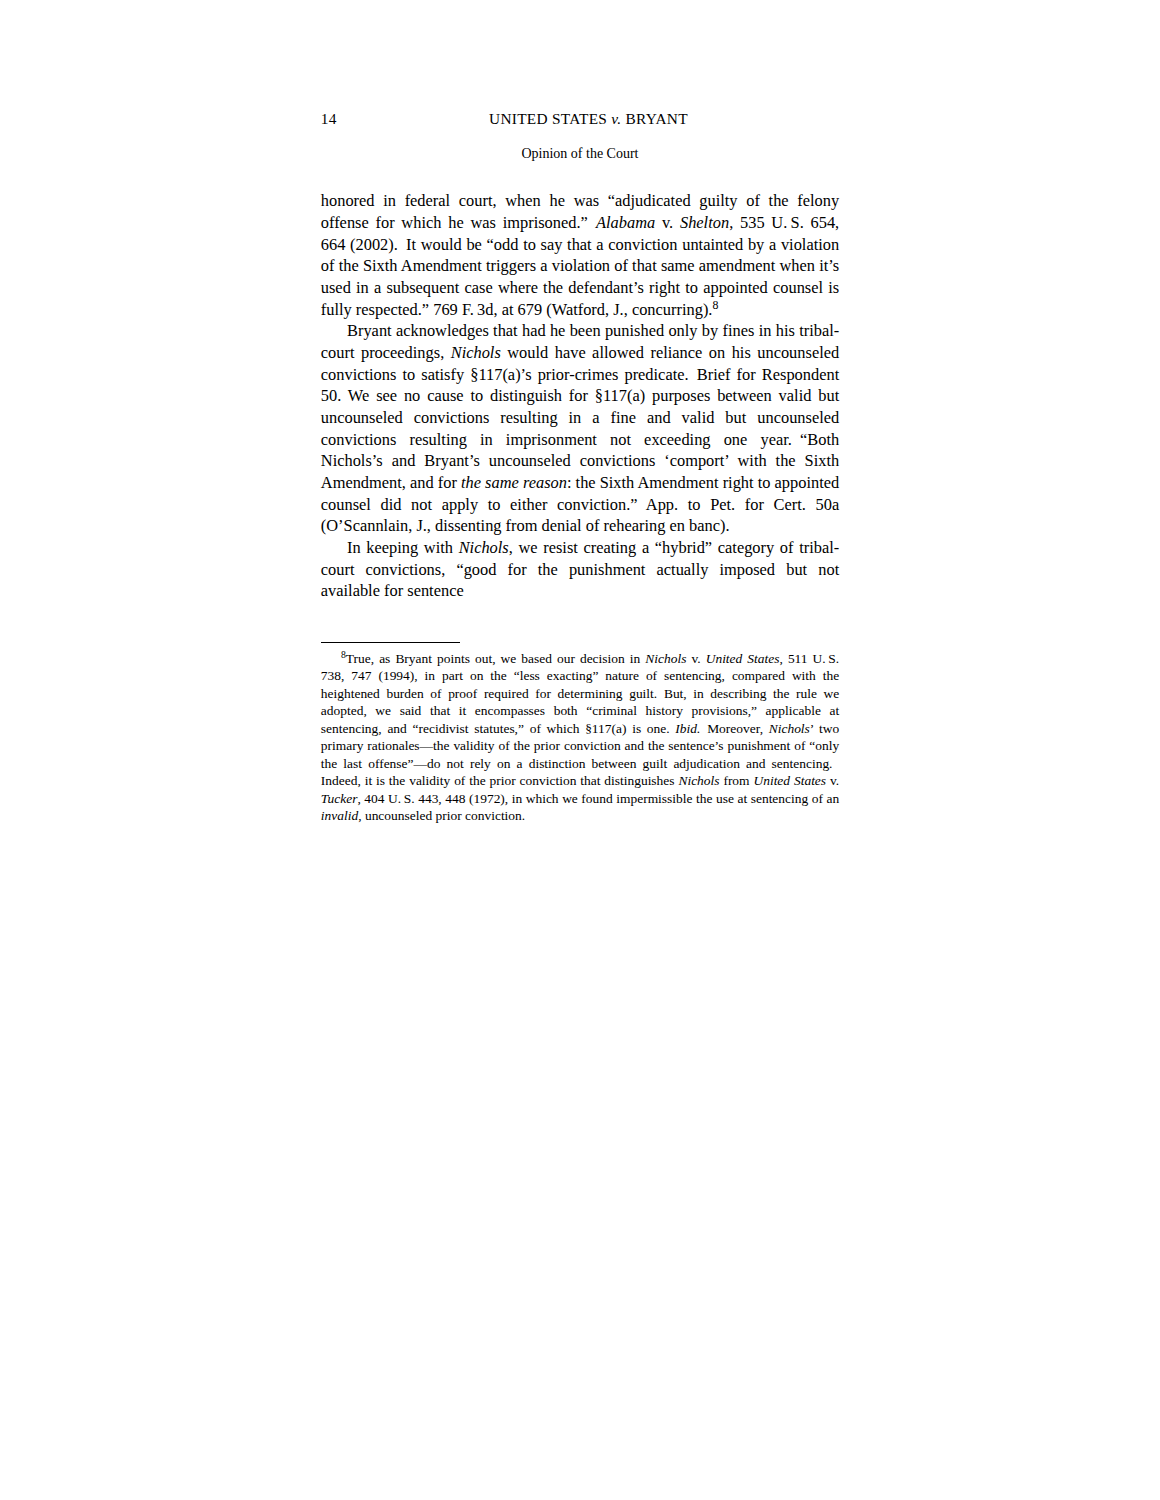14 UNITED STATES v. BRYANT
Opinion of the Court
honored in federal court, when he was “adjudicated guilty of the felony offense for which he was imprisoned.” Alabama v. Shelton, 535 U. S. 654, 664 (2002). It would be “odd to say that a conviction untainted by a violation of the Sixth Amendment triggers a violation of that same amendment when it’s used in a subsequent case where the defendant’s right to appointed counsel is fully respected.” 769 F. 3d, at 679 (Watford, J., concurring).8
Bryant acknowledges that had he been punished only by fines in his tribal-court proceedings, Nichols would have allowed reliance on his uncounseled convictions to satisfy §117(a)’s prior-crimes predicate. Brief for Respondent 50. We see no cause to distinguish for §117(a) purposes between valid but uncounseled convictions resulting in a fine and valid but uncounseled convictions resulting in imprisonment not exceeding one year. “Both Nichols’s and Bryant’s uncounseled convictions ‘comport’ with the Sixth Amendment, and for the same reason: the Sixth Amendment right to appointed counsel did not apply to either conviction.” App. to Pet. for Cert. 50a (O’Scannlain, J., dissenting from denial of rehearing en banc).
In keeping with Nichols, we resist creating a “hybrid” category of tribal-court convictions, “good for the punishment actually imposed but not available for sentence
8True, as Bryant points out, we based our decision in Nichols v. United States, 511 U. S. 738, 747 (1994), in part on the “less exacting” nature of sentencing, compared with the heightened burden of proof required for determining guilt. But, in describing the rule we adopted, we said that it encompasses both “criminal history provisions,” applicable at sentencing, and “recidivist statutes,” of which §117(a) is one. Ibid. Moreover, Nichols’ two primary rationales—the validity of the prior conviction and the sentence’s punishment of “only the last offense”—do not rely on a distinction between guilt adjudication and sentencing. Indeed, it is the validity of the prior conviction that distinguishes Nichols from United States v. Tucker, 404 U. S. 443, 448 (1972), in which we found impermissible the use at sentencing of an invalid, uncounseled prior conviction.